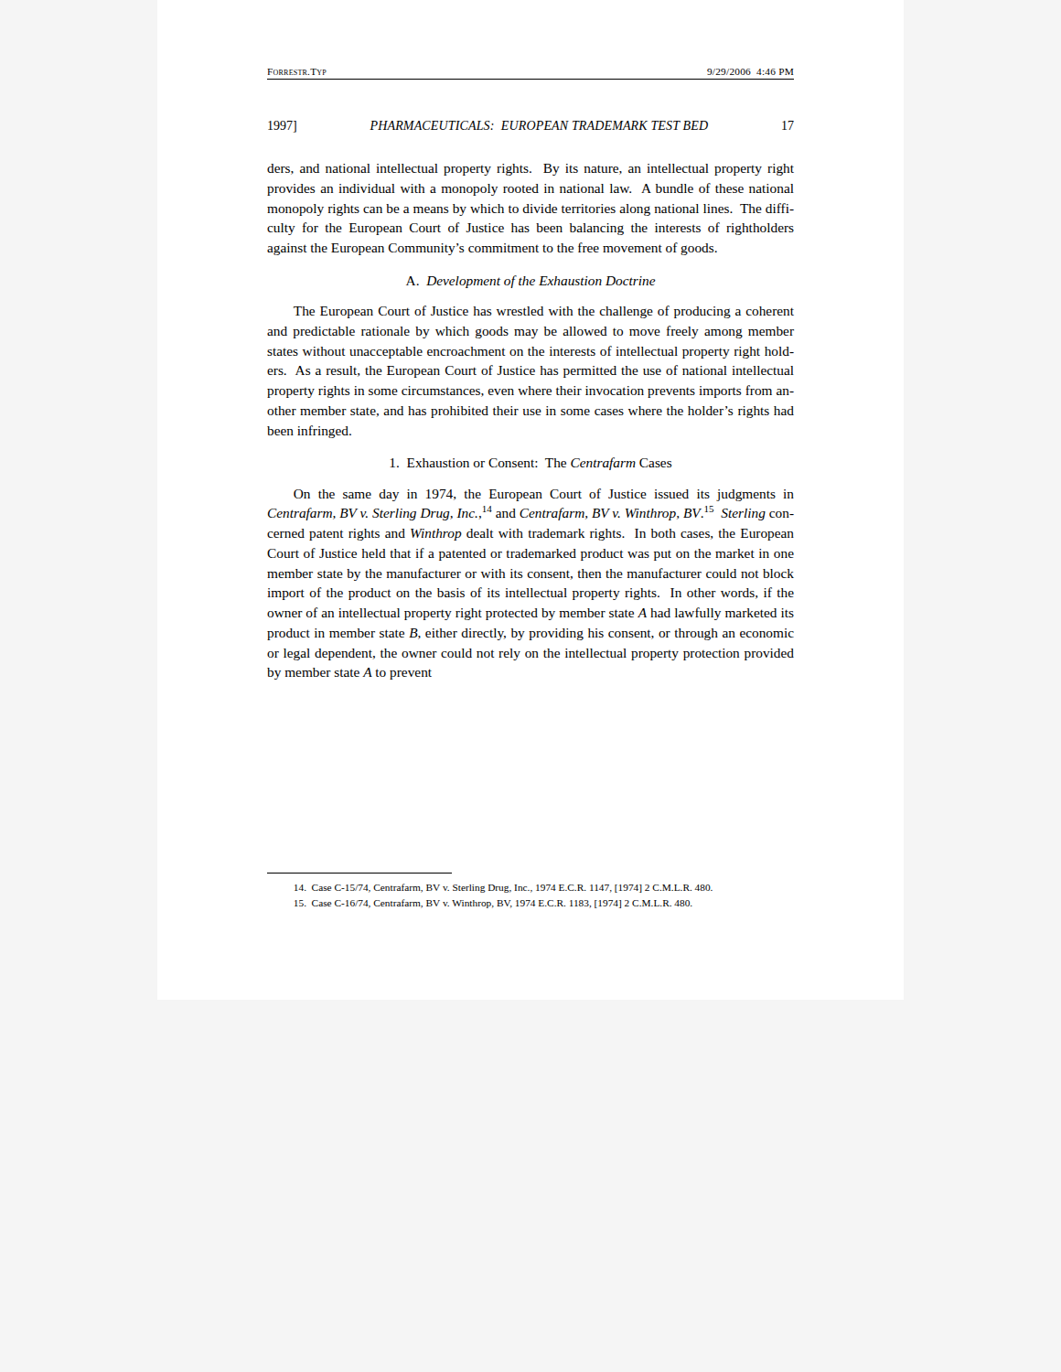Forrestr.Typ 9/29/2006 4:46 PM
1997] PHARMACEUTICALS: EUROPEAN TRADEMARK TEST BED 17
ders, and national intellectual property rights. By its nature, an intellectual property right provides an individual with a monopoly rooted in national law. A bundle of these national monopoly rights can be a means by which to divide territories along national lines. The difficulty for the European Court of Justice has been balancing the interests of rightholders against the European Community’s commitment to the free movement of goods.
A. Development of the Exhaustion Doctrine
The European Court of Justice has wrestled with the challenge of producing a coherent and predictable rationale by which goods may be allowed to move freely among member states without unacceptable encroachment on the interests of intellectual property right holders. As a result, the European Court of Justice has permitted the use of national intellectual property rights in some circumstances, even where their invocation prevents imports from another member state, and has prohibited their use in some cases where the holder’s rights had been infringed.
1. Exhaustion or Consent: The Centrafarm Cases
On the same day in 1974, the European Court of Justice issued its judgments in Centrafarm, BV v. Sterling Drug, Inc.,14 and Centrafarm, BV v. Winthrop, BV.15 Sterling concerned patent rights and Winthrop dealt with trademark rights. In both cases, the European Court of Justice held that if a patented or trademarked product was put on the market in one member state by the manufacturer or with its consent, then the manufacturer could not block import of the product on the basis of its intellectual property rights. In other words, if the owner of an intellectual property right protected by member state A had lawfully marketed its product in member state B, either directly, by providing his consent, or through an economic or legal dependent, the owner could not rely on the intellectual property protection provided by member state A to prevent
14. Case C-15/74, Centrafarm, BV v. Sterling Drug, Inc., 1974 E.C.R. 1147, [1974] 2 C.M.L.R. 480.
15. Case C-16/74, Centrafarm, BV v. Winthrop, BV, 1974 E.C.R. 1183, [1974] 2 C.M.L.R. 480.